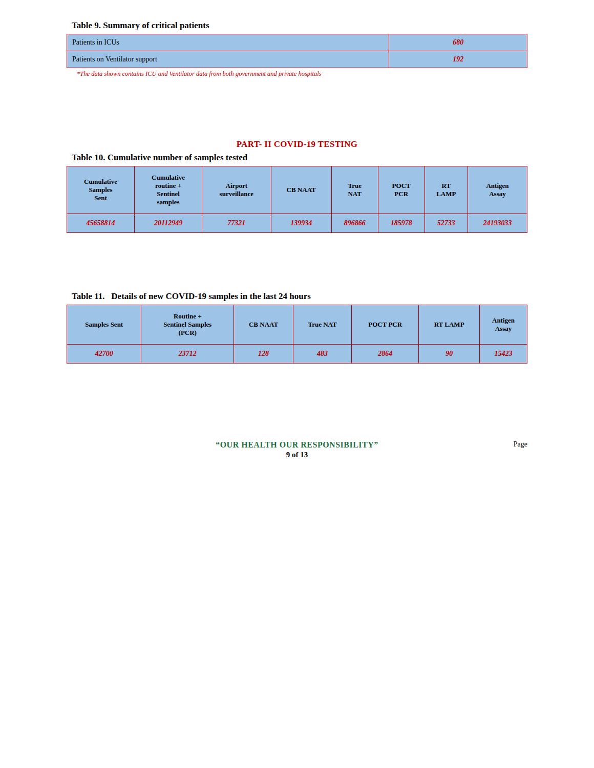Table 9. Summary of critical patients
| Patients in ICUs | 680 |
| Patients on Ventilator support | 192 |
*The data shown contains ICU and Ventilator data from both government and private hospitals
PART- II COVID-19 TESTING
Table 10. Cumulative number of samples tested
| Cumulative Samples Sent | Cumulative routine + Sentinel samples | Airport surveillance | CB NAAT | True NAT | POCT PCR | RT LAMP | Antigen Assay |
| --- | --- | --- | --- | --- | --- | --- | --- |
| 45658814 | 20112949 | 77321 | 139934 | 896866 | 185978 | 52733 | 24193033 |
Table 11. Details of new COVID-19 samples in the last 24 hours
| Samples Sent | Routine + Sentinel Samples (PCR) | CB NAAT | True NAT | POCT PCR | RT LAMP | Antigen Assay |
| --- | --- | --- | --- | --- | --- | --- |
| 42700 | 23712 | 128 | 483 | 2864 | 90 | 15423 |
“OUR HEALTH OUR RESPONSIBILITY”
9 of 13
Page